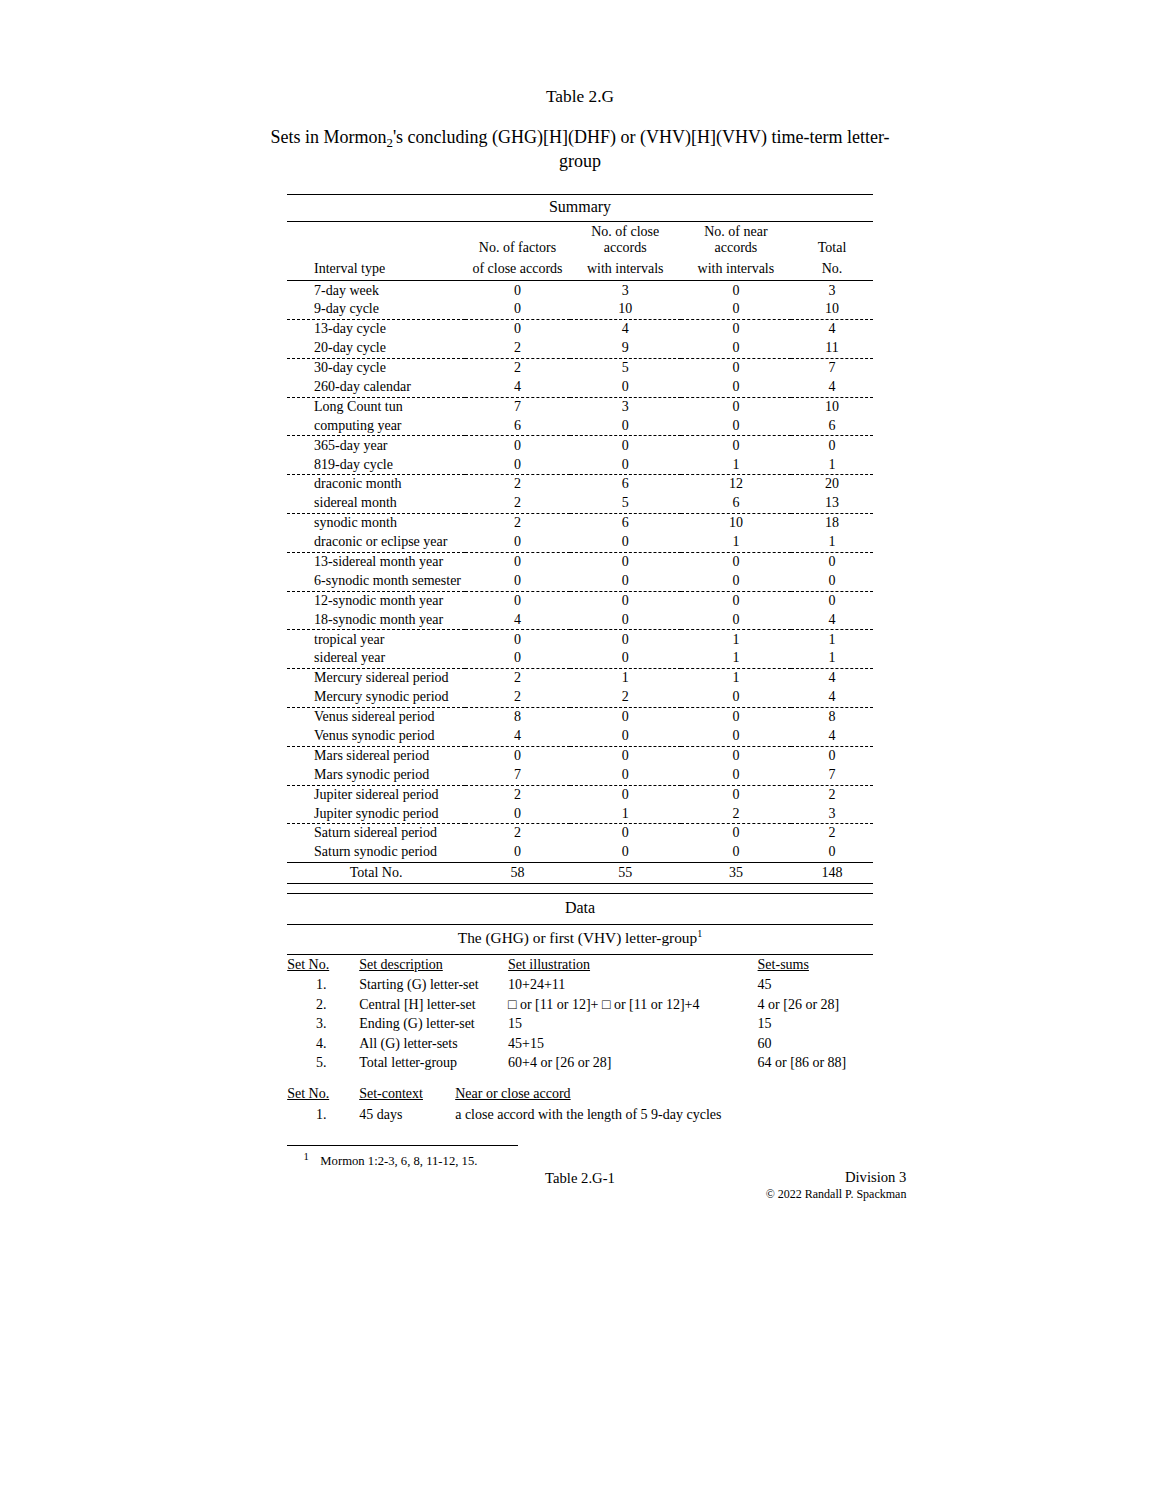Table 2.G Sets in Mormon2's concluding (GHG)[H](DHF) or (VHV)[H](VHV) time-term letter-group
Summary
| | No. of factors | No. of close accords | No. of near accords | Total |
| --- | --- | --- | --- | --- |
| Interval type | of close accords | with intervals | with intervals | No. |
| 7-day week | 0 | 3 | 0 | 3 |
| 9-day cycle | 0 | 10 | 0 | 10 |
| 13-day cycle | 0 | 4 | 0 | 4 |
| 20-day cycle | 2 | 9 | 0 | 11 |
| 30-day cycle | 2 | 5 | 0 | 7 |
| 260-day calendar | 4 | 0 | 0 | 4 |
| Long Count tun | 7 | 3 | 0 | 10 |
| computing year | 6 | 0 | 0 | 6 |
| 365-day year | 0 | 0 | 0 | 0 |
| 819-day cycle | 0 | 0 | 1 | 1 |
| draconic month | 2 | 6 | 12 | 20 |
| sidereal month | 2 | 5 | 6 | 13 |
| synodic month | 2 | 6 | 10 | 18 |
| draconic or eclipse year | 0 | 0 | 1 | 1 |
| 13-sidereal month year | 0 | 0 | 0 | 0 |
| 6-synodic month semester | 0 | 0 | 0 | 0 |
| 12-synodic month year | 0 | 0 | 0 | 0 |
| 18-synodic month year | 4 | 0 | 0 | 4 |
| tropical year | 0 | 0 | 1 | 1 |
| sidereal year | 0 | 0 | 1 | 1 |
| Mercury sidereal period | 2 | 1 | 1 | 4 |
| Mercury synodic period | 2 | 2 | 0 | 4 |
| Venus sidereal period | 8 | 0 | 0 | 8 |
| Venus synodic period | 4 | 0 | 0 | 4 |
| Mars sidereal period | 0 | 0 | 0 | 0 |
| Mars synodic period | 7 | 0 | 0 | 7 |
| Jupiter sidereal period | 2 | 0 | 0 | 2 |
| Jupiter synodic period | 0 | 1 | 2 | 3 |
| Saturn sidereal period | 2 | 0 | 0 | 2 |
| Saturn synodic period | 0 | 0 | 0 | 0 |
| Total No. | 58 | 55 | 35 | 148 |
Data
The (GHG) or first (VHV) letter-group1
| Set No. | Set description | Set illustration | Set-sums |
| --- | --- | --- | --- |
| 1. | Starting (G) letter-set | 10+24+11 | 45 |
| 2. | Central [H] letter-set | □ or [11 or 12]+ □ or [11 or 12]+4 | 4 or [26 or 28] |
| 3. | Ending (G) letter-set | 15 | 15 |
| 4. | All (G) letter-sets | 45+15 | 60 |
| 5. | Total letter-group | 60+4 or [26 or 28] | 64 or [86 or 88] |
| Set No. | Set-context | Near or close accord |
| --- | --- | --- |
| 1. | 45 days | a close accord with the length of 5 9-day cycles |
1 Mormon 1:2-3, 6, 8, 11-12, 15.
Table 2.G-1
Division 3
© 2022 Randall P. Spackman